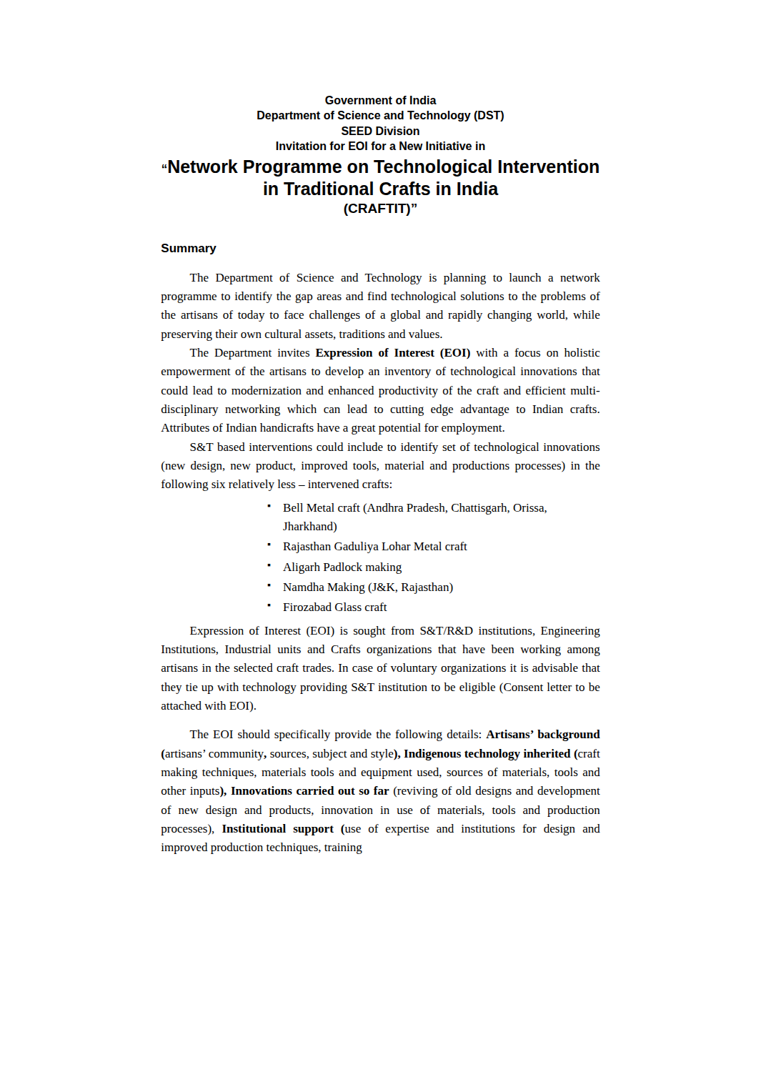Government of India Department of Science and Technology (DST) SEED Division Invitation for EOI for a New Initiative in “Network Programme on Technological Intervention in Traditional Crafts in India (CRAFTIT)”
Summary
The Department of Science and Technology is planning to launch a network programme to identify the gap areas and find technological solutions to the problems of the artisans of today to face challenges of a global and rapidly changing world, while preserving their own cultural assets, traditions and values.
The Department invites Expression of Interest (EOI) with a focus on holistic empowerment of the artisans to develop an inventory of technological innovations that could lead to modernization and enhanced productivity of the craft and efficient multi- disciplinary networking which can lead to cutting edge advantage to Indian crafts. Attributes of Indian handicrafts have a great potential for employment.
S&T based interventions could include to identify set of technological innovations (new design, new product, improved tools, material and productions processes) in the following six relatively less – intervened crafts:
Bell Metal craft (Andhra Pradesh, Chattisgarh, Orissa, Jharkhand)
Rajasthan Gaduliya Lohar Metal craft
Aligarh Padlock making
Namdha Making (J&K, Rajasthan)
Firozabad Glass craft
Expression of Interest (EOI) is sought from S&T/R&D institutions, Engineering Institutions, Industrial units and Crafts organizations that have been working among artisans in the selected craft trades. In case of voluntary organizations it is advisable that they tie up with technology providing S&T institution to be eligible (Consent letter to be attached with EOI).
The EOI should specifically provide the following details: Artisans’ background (artisans’ community, sources, subject and style), Indigenous technology inherited (craft making techniques, materials tools and equipment used, sources of materials, tools and other inputs), Innovations carried out so far (reviving of old designs and development of new design and products, innovation in use of materials, tools and production processes), Institutional support (use of expertise and institutions for design and improved production techniques, training